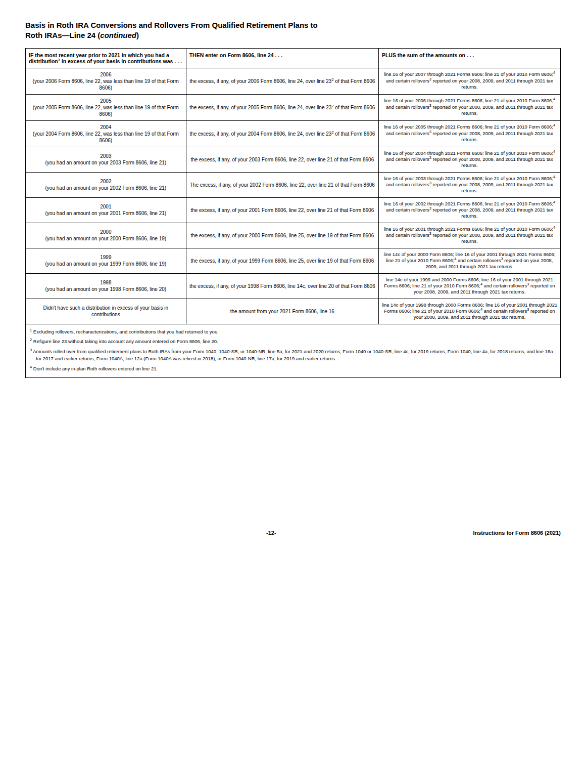Basis in Roth IRA Conversions and Rollovers From Qualified Retirement Plans to
Roth IRAs—Line 24 (continued)
| IF the most recent year prior to 2021 in which you had a distribution 1 in excess of your basis in contributions was . . . | THEN enter on Form 8606, line 24 . . . | PLUS the sum of the amounts on . . . |
| --- | --- | --- |
| 2006 (your 2006 Form 8606, line 22, was less than line 19 of that Form 8606) | the excess, if any, of your 2006 Form 8606, line 24, over line 23 2 of that Form 8606 | line 16 of your 2007 through 2021 Forms 8606; line 21 of your 2010 Form 8606; 4 and certain rollovers 3 reported on your 2008, 2009, and 2011 through 2021 tax returns. |
| 2005 (your 2005 Form 8606, line 22, was less than line 19 of that Form 8606) | the excess, if any, of your 2005 Form 8606, line 24, over line 23 2 of that Form 8606 | line 16 of your 2006 through 2021 Forms 8606; line 21 of your 2010 Form 8606; 4 and certain rollovers 3 reported on your 2008, 2009, and 2011 through 2021 tax returns. |
| 2004 (your 2004 Form 8606, line 22, was less than line 19 of that Form 8606) | the excess, if any, of your 2004 Form 8606, line 24, over line 23 2 of that Form 8606 | line 16 of your 2005 through 2021 Forms 8606; line 21 of your 2010 Form 8606; 4 and certain rollovers 3 reported on your 2008, 2009, and 2011 through 2021 tax returns. |
| 2003 (you had an amount on your 2003 Form 8606, line 21) | the excess, if any, of your 2003 Form 8606, line 22, over line 21 of that Form 8606 | line 16 of your 2004 through 2021 Forms 8606; line 21 of your 2010 Form 8606; 4 and certain rollovers 3 reported on your 2008, 2009, and 2011 through 2021 tax returns. |
| 2002 (you had an amount on your 2002 Form 8606, line 21) | The excess, if any, of your 2002 Form 8606, line 22, over line 21 of that Form 8606 | line 16 of your 2003 through 2021 Forms 8606; line 21 of your 2010 Form 8606; 4 and certain rollovers 3 reported on your 2008, 2009, and 2011 through 2021 tax returns. |
| 2001 (you had an amount on your 2001 Form 8606, line 21) | the excess, if any, of your 2001 Form 8606, line 22, over line 21 of that Form 8606 | line 16 of your 2002 through 2021 Forms 8606; line 21 of your 2010 Form 8606; 4 and certain rollovers 3 reported on your 2008, 2009, and 2011 through 2021 tax returns. |
| 2000 (you had an amount on your 2000 Form 8606, line 19) | the excess, if any, of your 2000 Form 8606, line 25, over line 19 of that Form 8606 | line 16 of your 2001 through 2021 Forms 8606; line 21 of your 2010 Form 8606; 4 and certain rollovers 3 reported on your 2008, 2009, and 2011 through 2021 tax returns. |
| 1999 (you had an amount on your 1999 Form 8606, line 19) | the excess, if any, of your 1999 Form 8606, line 25, over line 19 of that Form 8606 | line 14c of your 2000 Form 8606; line 16 of your 2001 through 2021 Forms 8606; line 21 of your 2010 Form 8606; 4 and certain rollovers 3 reported on your 2008, 2009, and 2011 through 2021 tax returns. |
| 1998 (you had an amount on your 1998 Form 8606, line 20) | the excess, if any, of your 1998 Form 8606, line 14c, over line 20 of that Form 8606 | line 14c of your 1999 and 2000 Forms 8606; line 16 of your 2001 through 2021 Forms 8606; line 21 of your 2010 Form 8606; 4 and certain rollovers 3 reported on your 2008, 2009, and 2011 through 2021 tax returns. |
| Didn't have such a distribution in excess of your basis in contributions | the amount from your 2021 Form 8606, line 16 | line 14c of your 1998 through 2000 Forms 8606; line 16 of your 2001 through 2021 Forms 8606; line 21 of your 2010 Form 8606; 4 and certain rollovers 3 reported on your 2008, 2009, and 2011 through 2021 tax returns. |
1 Excluding rollovers, recharacterizations, and contributions that you had returned to you.
2 Refigure line 23 without taking into account any amount entered on Form 8606, line 20.
3 Amounts rolled over from qualified retirement plans to Roth IRAs from your Form 1040, 1040-SR, or 1040-NR, line 5a, for 2021 and 2020 returns; Form 1040 or 1040-SR, line 4c, for 2019 returns; Form 1040, line 4a, for 2018 returns, and line 16a for 2017 and earlier returns; Form 1040A, line 12a (Form 1040A was retired in 2018); or Form 1040-NR, line 17a, for 2019 and earlier returns.
4 Don't include any in-plan Roth rollovers entered on line 21.
-12-
Instructions for Form 8606 (2021)